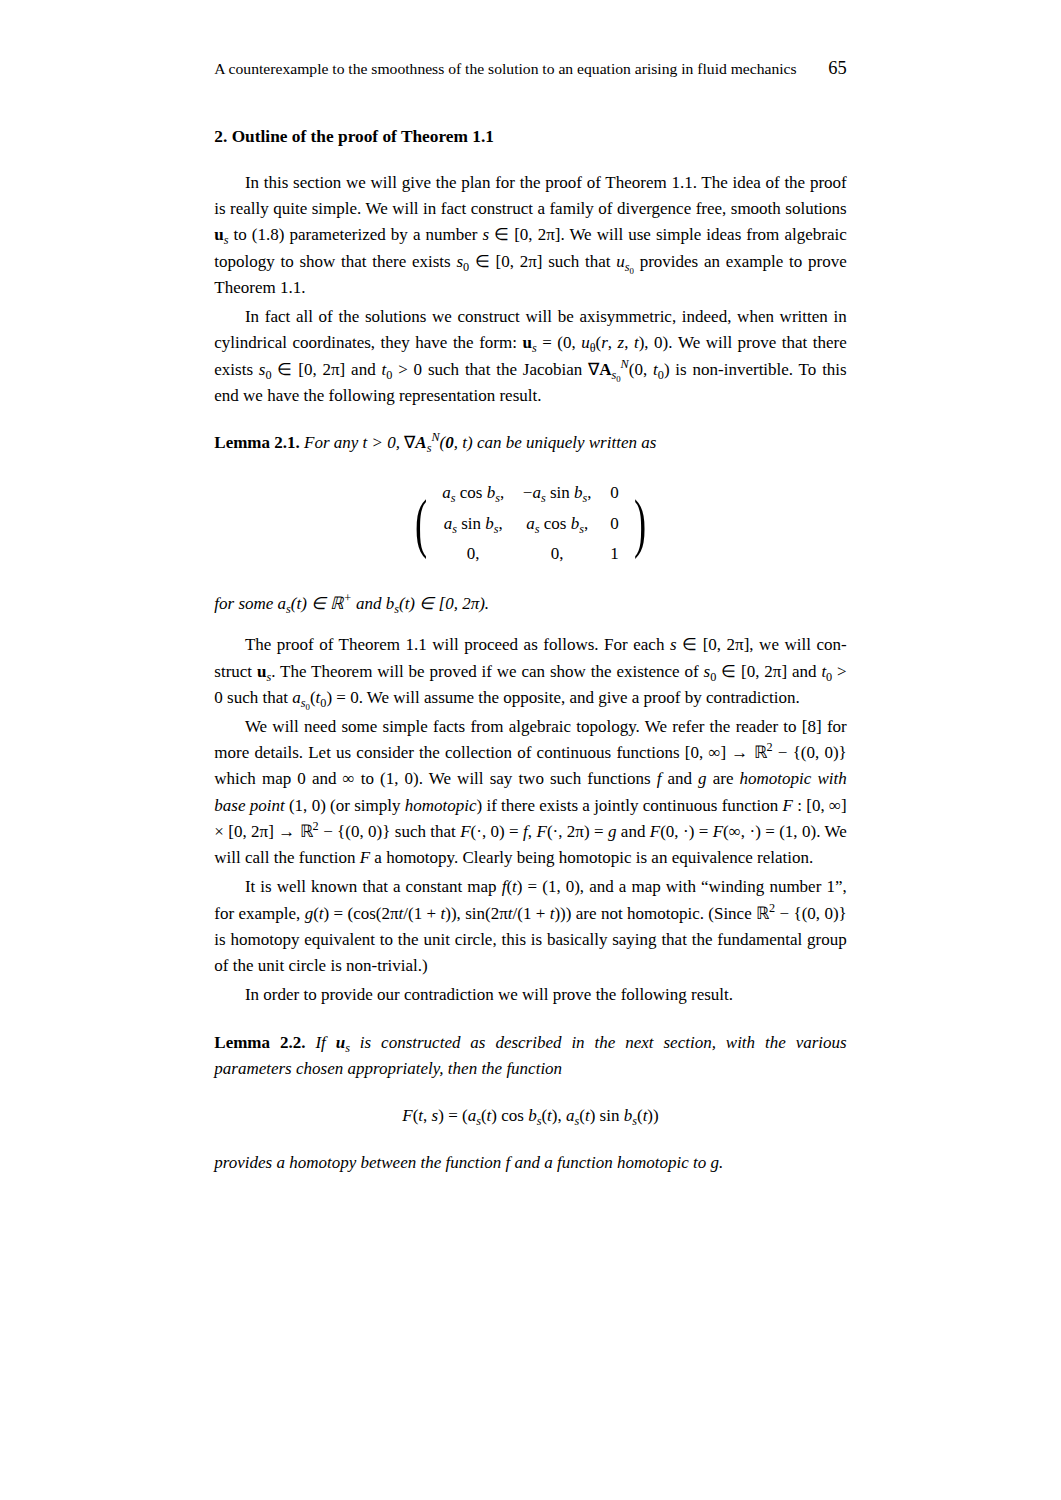A counterexample to the smoothness of the solution to an equation arising in fluid mechanics 65
2. Outline of the proof of Theorem 1.1
In this section we will give the plan for the proof of Theorem 1.1. The idea of the proof is really quite simple. We will in fact construct a family of divergence free, smooth solutions us to (1.8) parameterized by a number s ∈ [0, 2π]. We will use simple ideas from algebraic topology to show that there exists s0 ∈ [0, 2π] such that us0 provides an example to prove Theorem 1.1.
In fact all of the solutions we construct will be axisymmetric, indeed, when written in cylindrical coordinates, they have the form: us = (0, uθ(r, z, t), 0). We will prove that there exists s0 ∈ [0, 2π] and t0 > 0 such that the Jacobian ∇As0N(0, t0) is non-invertible. To this end we have the following representation result.
Lemma 2.1. For any t > 0, ∇AsN(0, t) can be uniquely written as
(
| a s cos b s , | − a s sin b s , | 0 |
| a s sin b s , | a s cos b s , | 0 |
| 0, | 0, | 1 |
)
for some as(t) ∈ ℝ+ and bs(t) ∈ [0, 2π).
The proof of Theorem 1.1 will proceed as follows. For each s ∈ [0, 2π], we will construct us. The Theorem will be proved if we can show the existence of s0 ∈ [0, 2π] and t0 > 0 such that as0(t0) = 0. We will assume the opposite, and give a proof by contradiction.
We will need some simple facts from algebraic topology. We refer the reader to [8] for more details. Let us consider the collection of continuous functions [0, ∞] → ℝ2 − {(0, 0)} which map 0 and ∞ to (1, 0). We will say two such functions f and g are homotopic with base point (1, 0) (or simply homotopic) if there exists a jointly continuous function F : [0, ∞] × [0, 2π] → ℝ2 − {(0, 0)} such that F(·, 0) = f, F(·, 2π) = g and F(0, ·) = F(∞, ·) = (1, 0). We will call the function F a homotopy. Clearly being homotopic is an equivalence relation.
It is well known that a constant map f(t) = (1, 0), and a map with “winding number 1”, for example, g(t) = (cos(2πt/(1 + t)), sin(2πt/(1 + t))) are not homotopic. (Since ℝ2 − {(0, 0)} is homotopy equivalent to the unit circle, this is basically saying that the fundamental group of the unit circle is non-trivial.)
In order to provide our contradiction we will prove the following result.
Lemma 2.2. If us is constructed as described in the next section, with the various parameters chosen appropriately, then the function
F(t, s) = (as(t) cos bs(t), as(t) sin bs(t))
provides a homotopy between the function f and a function homotopic to g.